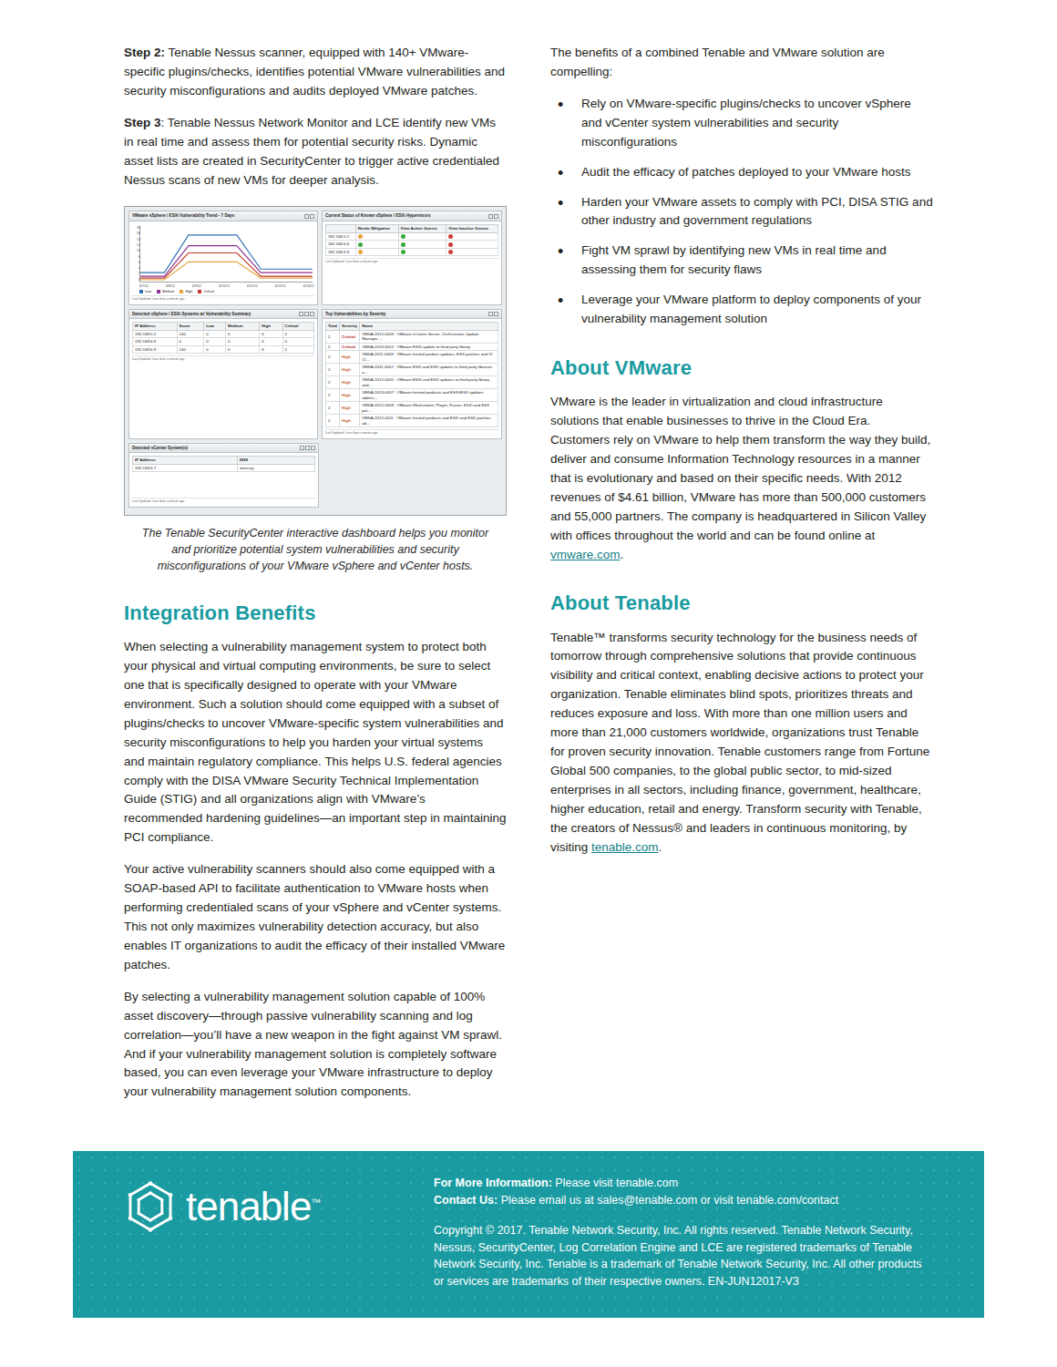Step 2: Tenable Nessus scanner, equipped with 140+ VMware-specific plugins/checks, identifies potential VMware vulnerabilities and security misconfigurations and audits deployed VMware patches.
Step 3: Tenable Nessus Network Monitor and LCE identify new VMs in real time and assess them for potential security risks. Dynamic asset lists are created in SecurityCenter to trigger active credentialed Nessus scans of new VMs for deeper analysis.
VMware vSphere / ESXi Vulnerability Trend - 7 Days
181614121086420
6/7/126/8/126/9/126/10/126/11/126/12/126/13/12
Low Medium High Critical
Last Updated: Less than a minute ago
Current Status of Known vSphere / ESXi Hypervisors
| | Needs Mitigation | View Active Guests | View Inactive Guests |
| --- | --- | --- | --- |
| 192.168.0.2 | | | |
| 192.168.6.6 | | | |
| 192.168.6.9 | | | |
Last Updated: Less than a minute ago
Detected vSphere / ESXi Systems w/ Vulnerability Summary
| IP Address | Score | Low | Medium | High | Critical |
| --- | --- | --- | --- | --- | --- |
| 192.168.0.2 | 140 | 0 | 0 | 6 | 2 |
| 192.168.6.6 | 0 | 0 | 0 | 0 | 0 |
| 192.168.6.9 | 140 | 0 | 0 | 6 | 2 |
Last Updated: Less than a minute ago
Top Vulnerabilities by Severity
| Total | Severity | Name |
| --- | --- | --- |
| 2 | Critical | VMSA-2012-0005 : VMware vCenter Server, Orchestrator, Update Manager,… |
| 2 | Critical | VMSA-2013-0012 : VMware ESXi update to third party library |
| 2 | High | VMSA-2011-0009 : VMware hosted product updates, ESX patches and VI Cl… |
| 2 | High | VMSA-2011-0012 : VMware ESXi and ESX updates to third party libraries a… |
| 2 | High | VMSA-2012-0001 : VMware ESXi and ESX updates to third party library and… |
| 2 | High | VMSA-2013-0007 : VMware hosted products and ESXi/ESX updates addres… |
| 2 | High | VMSA-2012-0009 : VMware Workstation, Player, Fusion, ESXi and ESX pat… |
| 2 | High | VMSA-2012-0011 : VMware hosted products and ESXi and ESX patches ad… |
Last Updated: Less than a minute ago
Detected vCenter System(s)
| IP Address | DNS |
| --- | --- |
| 192.168.6.7 | mercury |
Last Updated: Less than a minute ago
The Tenable SecurityCenter interactive dashboard helps you monitor and prioritize potential system vulnerabilities and security misconfigurations of your VMware vSphere and vCenter hosts.
Integration Benefits
When selecting a vulnerability management system to protect both your physical and virtual computing environments, be sure to select one that is specifically designed to operate with your VMware environment. Such a solution should come equipped with a subset of plugins/checks to uncover VMware-specific system vulnerabilities and security misconfigurations to help you harden your virtual systems and maintain regulatory compliance. This helps U.S. federal agencies comply with the DISA VMware Security Technical Implementation Guide (STIG) and all organizations align with VMware’s recommended hardening guidelines—an important step in maintaining PCI compliance.
Your active vulnerability scanners should also come equipped with a SOAP-based API to facilitate authentication to VMware hosts when performing credentialed scans of your vSphere and vCenter systems. This not only maximizes vulnerability detection accuracy, but also enables IT organizations to audit the efficacy of their installed VMware patches.
By selecting a vulnerability management solution capable of 100% asset discovery—through passive vulnerability scanning and log correlation—you’ll have a new weapon in the fight against VM sprawl. And if your vulnerability management solution is completely software based, you can even leverage your VMware infrastructure to deploy your vulnerability management solution components.
The benefits of a combined Tenable and VMware solution are compelling:
Rely on VMware-specific plugins/checks to uncover vSphere and vCenter system vulnerabilities and security misconfigurations
Audit the efficacy of patches deployed to your VMware hosts
Harden your VMware assets to comply with PCI, DISA STIG and other industry and government regulations
Fight VM sprawl by identifying new VMs in real time and assessing them for security flaws
Leverage your VMware platform to deploy components of your vulnerability management solution
About VMware
VMware is the leader in virtualization and cloud infrastructure solutions that enable businesses to thrive in the Cloud Era. Customers rely on VMware to help them transform the way they build, deliver and consume Information Technology resources in a manner that is evolutionary and based on their specific needs. With 2012 revenues of $4.61 billion, VMware has more than 500,000 customers and 55,000 partners. The company is headquartered in Silicon Valley with offices throughout the world and can be found online at vmware.com.
About Tenable
Tenable™ transforms security technology for the business needs of tomorrow through comprehensive solutions that provide continuous visibility and critical context, enabling decisive actions to protect your organization. Tenable eliminates blind spots, prioritizes threats and reduces exposure and loss. With more than one million users and more than 21,000 customers worldwide, organizations trust Tenable for proven security innovation. Tenable customers range from Fortune Global 500 companies, to the global public sector, to mid-sized enterprises in all sectors, including finance, government, healthcare, higher education, retail and energy. Transform security with Tenable, the creators of Nessus® and leaders in continuous monitoring, by visiting tenable.com.
tenable™
For More Information: Please visit tenable.com
Contact Us: Please email us at sales@tenable.com or visit tenable.com/contact
Copyright © 2017. Tenable Network Security, Inc. All rights reserved. Tenable Network Security, Nessus, SecurityCenter, Log Correlation Engine and LCE are registered trademarks of Tenable Network Security, Inc. Tenable is a trademark of Tenable Network Security, Inc. All other products or services are trademarks of their respective owners. EN-JUN12017-V3